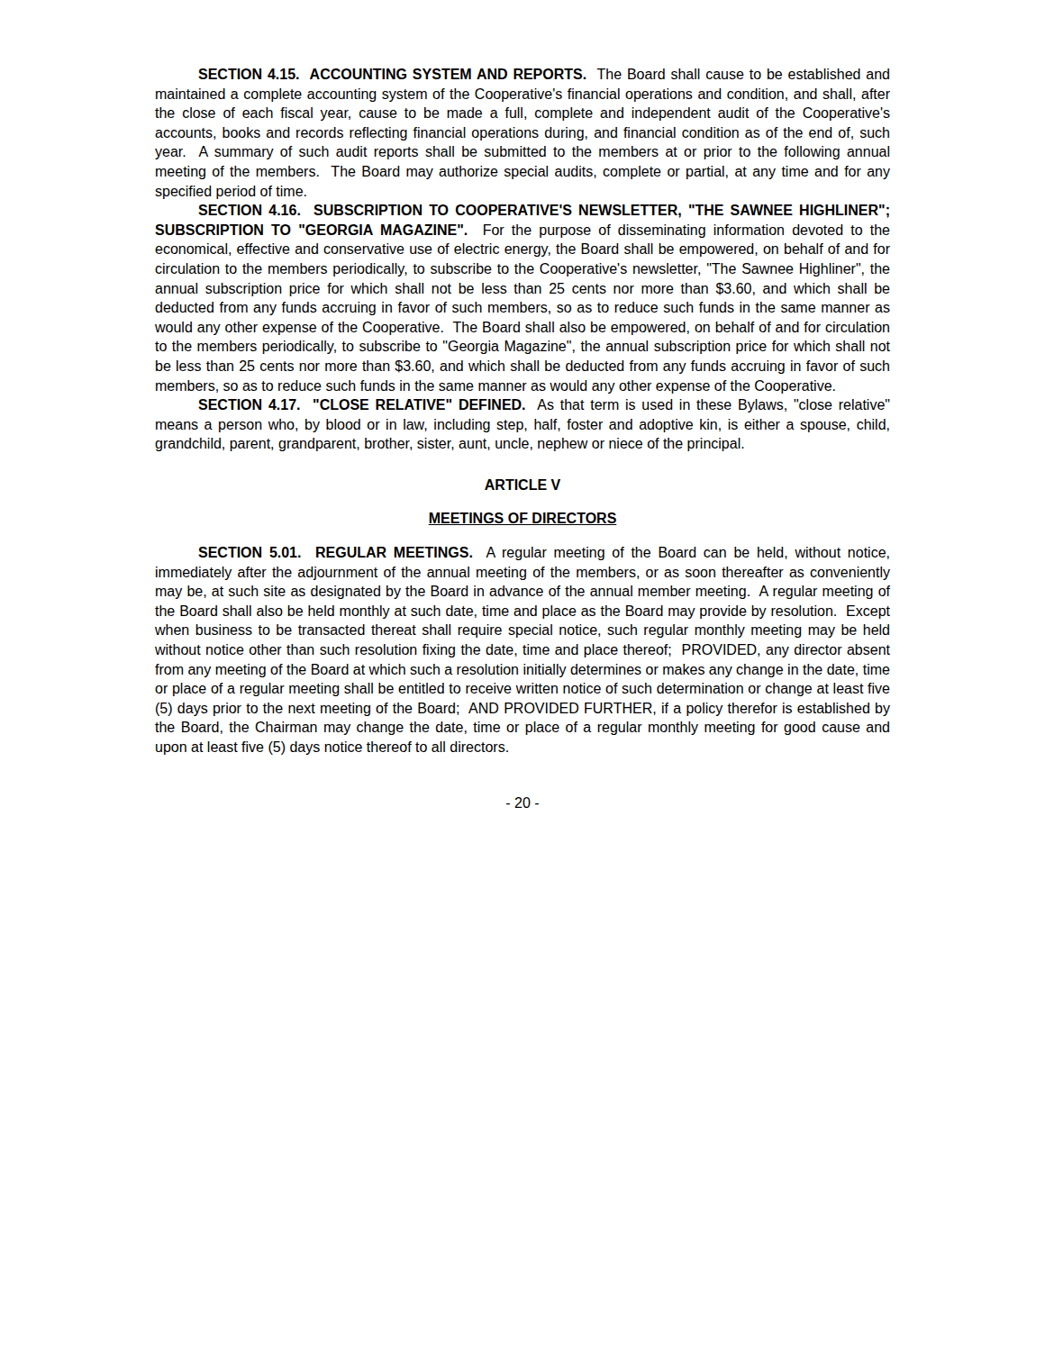SECTION 4.15. ACCOUNTING SYSTEM AND REPORTS. The Board shall cause to be established and maintained a complete accounting system of the Cooperative's financial operations and condition, and shall, after the close of each fiscal year, cause to be made a full, complete and independent audit of the Cooperative's accounts, books and records reflecting financial operations during, and financial condition as of the end of, such year. A summary of such audit reports shall be submitted to the members at or prior to the following annual meeting of the members. The Board may authorize special audits, complete or partial, at any time and for any specified period of time.
SECTION 4.16. SUBSCRIPTION TO COOPERATIVE'S NEWSLETTER, "THE SAWNEE HIGHLINER"; SUBSCRIPTION TO "GEORGIA MAGAZINE". For the purpose of disseminating information devoted to the economical, effective and conservative use of electric energy, the Board shall be empowered, on behalf of and for circulation to the members periodically, to subscribe to the Cooperative's newsletter, "The Sawnee Highliner", the annual subscription price for which shall not be less than 25 cents nor more than $3.60, and which shall be deducted from any funds accruing in favor of such members, so as to reduce such funds in the same manner as would any other expense of the Cooperative. The Board shall also be empowered, on behalf of and for circulation to the members periodically, to subscribe to "Georgia Magazine", the annual subscription price for which shall not be less than 25 cents nor more than $3.60, and which shall be deducted from any funds accruing in favor of such members, so as to reduce such funds in the same manner as would any other expense of the Cooperative.
SECTION 4.17. "CLOSE RELATIVE" DEFINED. As that term is used in these Bylaws, "close relative" means a person who, by blood or in law, including step, half, foster and adoptive kin, is either a spouse, child, grandchild, parent, grandparent, brother, sister, aunt, uncle, nephew or niece of the principal.
ARTICLE V
MEETINGS OF DIRECTORS
SECTION 5.01. REGULAR MEETINGS. A regular meeting of the Board can be held, without notice, immediately after the adjournment of the annual meeting of the members, or as soon thereafter as conveniently may be, at such site as designated by the Board in advance of the annual member meeting. A regular meeting of the Board shall also be held monthly at such date, time and place as the Board may provide by resolution. Except when business to be transacted thereat shall require special notice, such regular monthly meeting may be held without notice other than such resolution fixing the date, time and place thereof; PROVIDED, any director absent from any meeting of the Board at which such a resolution initially determines or makes any change in the date, time or place of a regular meeting shall be entitled to receive written notice of such determination or change at least five (5) days prior to the next meeting of the Board; AND PROVIDED FURTHER, if a policy therefor is established by the Board, the Chairman may change the date, time or place of a regular monthly meeting for good cause and upon at least five (5) days notice thereof to all directors.
- 20 -